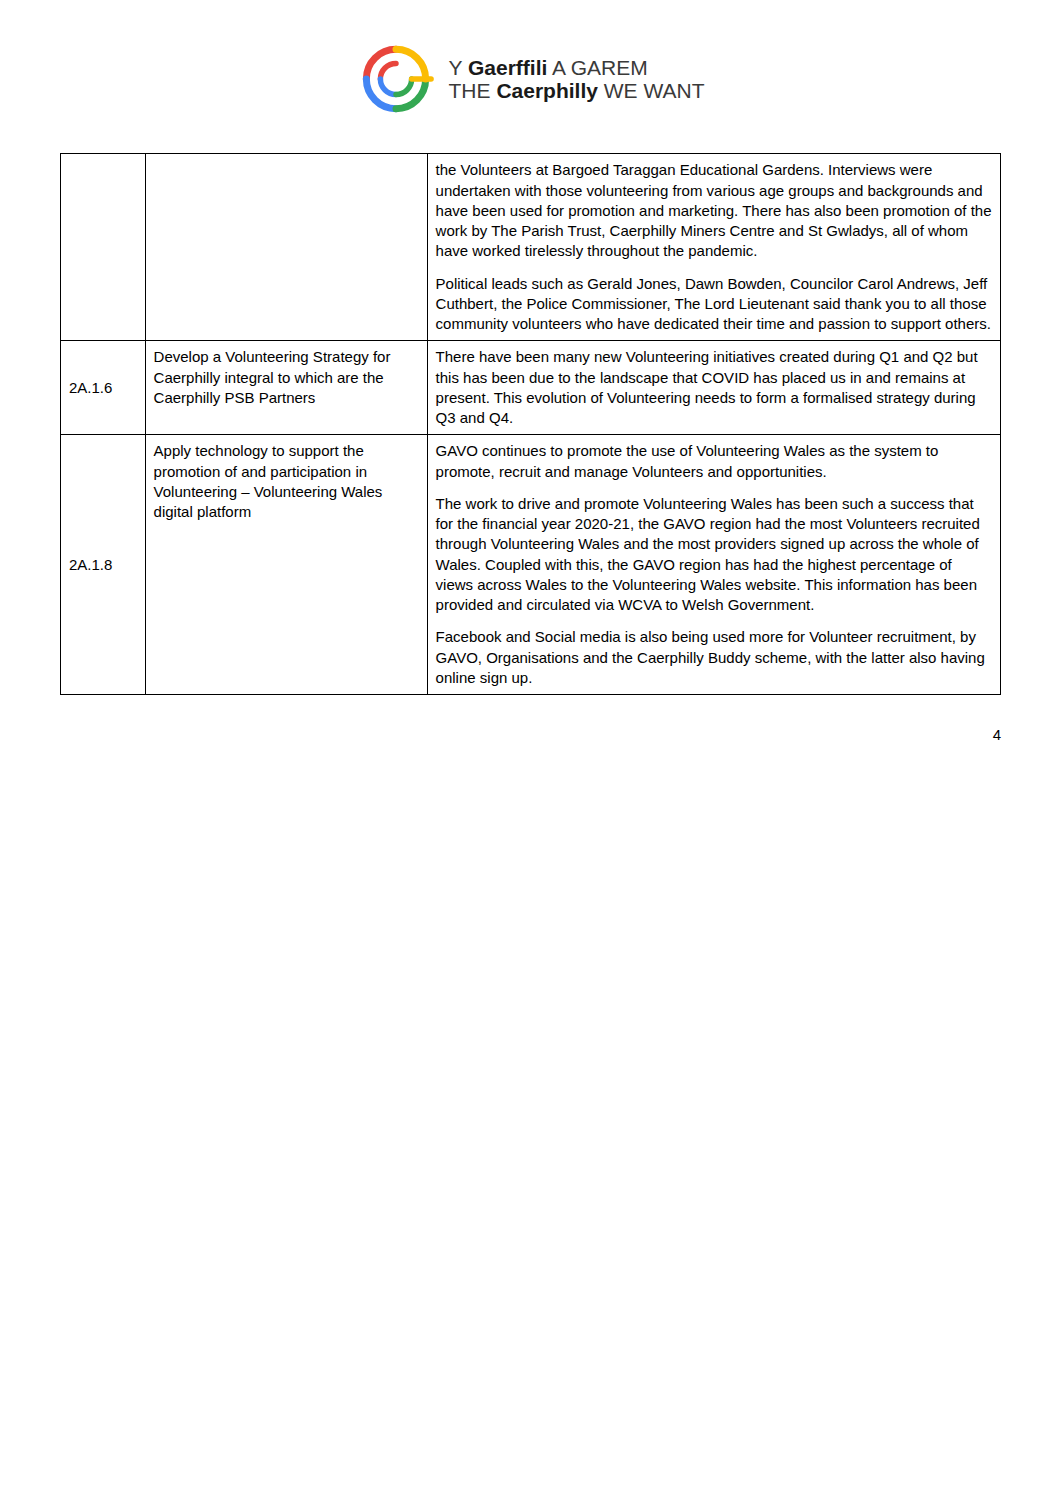Y Gaerffili A GAREM
THE Caerphilly WE WANT
| | | the Volunteers at Bargoed Taraggan Educational Gardens. Interviews were undertaken with those volunteering from various age groups and backgrounds and have been used for promotion and marketing. There has also been promotion of the work by The Parish Trust, Caerphilly Miners Centre and St Gwladys, all of whom have worked tirelessly throughout the pandemic. Political leads such as Gerald Jones, Dawn Bowden, Councilor Carol Andrews, Jeff Cuthbert, the Police Commissioner, The Lord Lieutenant said thank you to all those community volunteers who have dedicated their time and passion to support others. |
| 2A.1.6 | Develop a Volunteering Strategy for Caerphilly integral to which are the Caerphilly PSB Partners | There have been many new Volunteering initiatives created during Q1 and Q2 but this has been due to the landscape that COVID has placed us in and remains at present. This evolution of Volunteering needs to form a formalised strategy during Q3 and Q4. |
| 2A.1.8 | Apply technology to support the promotion of and participation in Volunteering – Volunteering Wales digital platform | GAVO continues to promote the use of Volunteering Wales as the system to promote, recruit and manage Volunteers and opportunities. The work to drive and promote Volunteering Wales has been such a success that for the financial year 2020-21, the GAVO region had the most Volunteers recruited through Volunteering Wales and the most providers signed up across the whole of Wales. Coupled with this, the GAVO region has had the highest percentage of views across Wales to the Volunteering Wales website. This information has been provided and circulated via WCVA to Welsh Government. Facebook and Social media is also being used more for Volunteer recruitment, by GAVO, Organisations and the Caerphilly Buddy scheme, with the latter also having online sign up. |
4